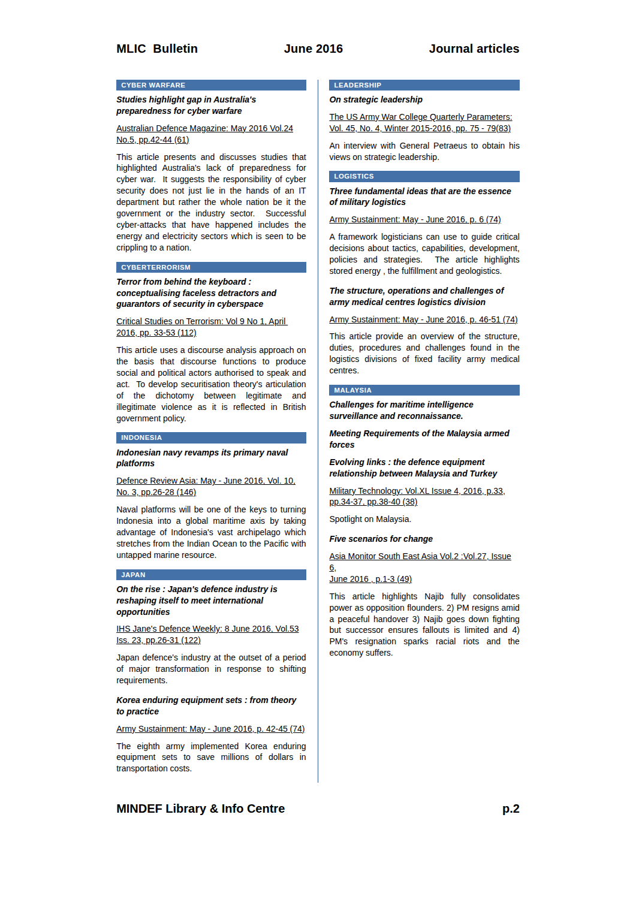MLIC Bulletin
June 2016
Journal articles
Cyber Warfare
Studies highlight gap in Australia's preparedness for cyber warfare
Australian Defence Magazine: May 2016 Vol.24 No.5, pp.42-44 (61)
This article presents and discusses studies that highlighted Australia's lack of preparedness for cyber war. It suggests the responsibility of cyber security does not just lie in the hands of an IT department but rather the whole nation be it the government or the industry sector. Successful cyber-attacks that have happened includes the energy and electricity sectors which is seen to be crippling to a nation.
Cyberterrorism
Terror from behind the keyboard : conceptualising faceless detractors and guarantors of security in cyberspace
Critical Studies on Terrorism: Vol 9 No 1, April 2016, pp. 33-53 (112)
This article uses a discourse analysis approach on the basis that discourse functions to produce social and political actors authorised to speak and act. To develop securitisation theory's articulation of the dichotomy between legitimate and illegitimate violence as it is reflected in British government policy.
Indonesia
Indonesian navy revamps its primary naval platforms
Defence Review Asia: May - June 2016, Vol. 10, No. 3, pp.26-28 (146)
Naval platforms will be one of the keys to turning Indonesia into a global maritime axis by taking advantage of Indonesia's vast archipelago which stretches from the Indian Ocean to the Pacific with untapped marine resource.
Japan
On the rise : Japan's defence industry is reshaping itself to meet international opportunities
IHS Jane's Defence Weekly: 8 June 2016, Vol.53 Iss. 23, pp.26-31 (122)
Japan defence's industry at the outset of a period of major transformation in response to shifting requirements.
Korea enduring equipment sets : from theory to practice
Army Sustainment: May - June 2016, p. 42-45 (74)
The eighth army implemented Korea enduring equipment sets to save millions of dollars in transportation costs.
Leadership
On strategic leadership
The US Army War College Quarterly Parameters: Vol. 45, No. 4, Winter 2015-2016, pp. 75 - 79(83)
An interview with General Petraeus to obtain his views on strategic leadership.
Logistics
Three fundamental ideas that are the essence of military logistics
Army Sustainment: May - June 2016, p. 6 (74)
A framework logisticians can use to guide critical decisions about tactics, capabilities, development, policies and strategies. The article highlights stored energy , the fulfillment and geologistics.
The structure, operations and challenges of army medical centres logistics division
Army Sustainment: May - June 2016, p. 46-51 (74)
This article provide an overview of the structure, duties, procedures and challenges found in the logistics divisions of fixed facility army medical centres.
Malaysia
Challenges for maritime intelligence surveillance and reconnaissance.
Meeting Requirements of the Malaysia armed forces
Evolving links : the defence equipment relationship between Malaysia and Turkey
Military Technology: Vol.XL Issue 4, 2016, p.33, pp.34-37, pp.38-40 (38)
Spotlight on Malaysia.
Five scenarios for change
Asia Monitor South East Asia Vol.2 :Vol.27, Issue 6,
June 2016 , p.1-3 (49)
This article highlights Najib fully consolidates power as opposition flounders. 2) PM resigns amid a peaceful handover 3) Najib goes down fighting but successor ensures fallouts is limited and 4) PM's resignation sparks racial riots and the economy suffers.
MINDEF Library & Info Centre
p.2